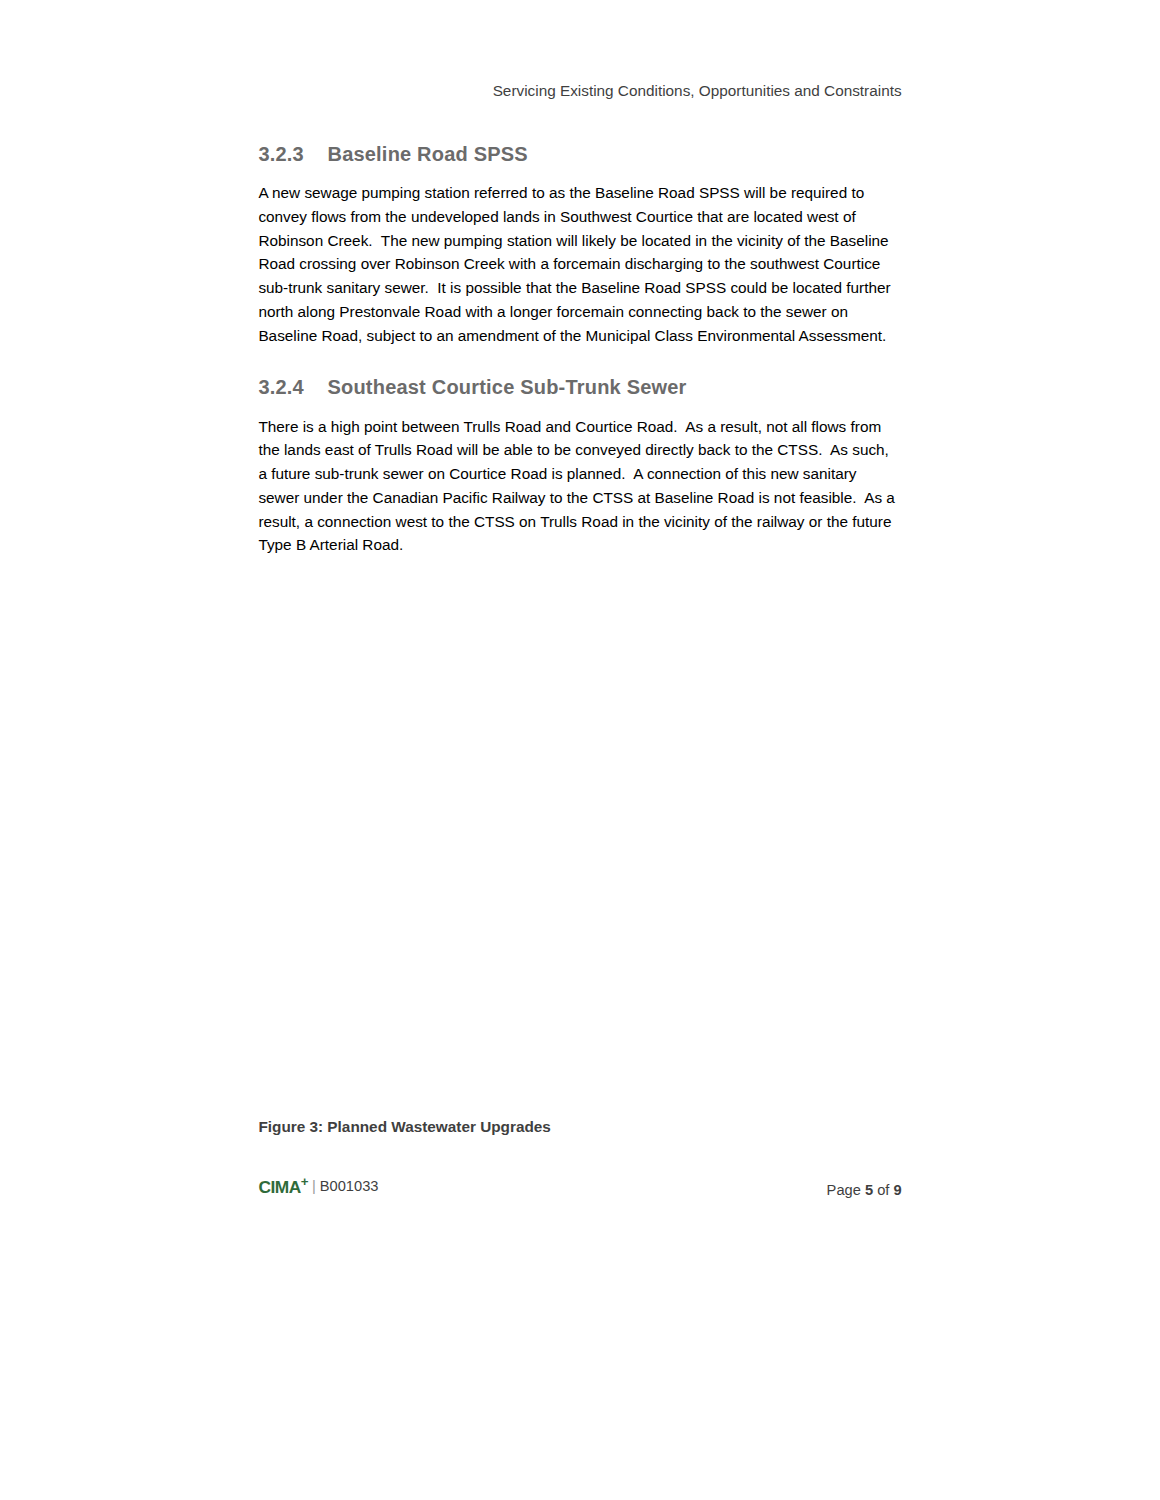Servicing Existing Conditions, Opportunities and Constraints
3.2.3 Baseline Road SPSS
A new sewage pumping station referred to as the Baseline Road SPSS will be required to convey flows from the undeveloped lands in Southwest Courtice that are located west of Robinson Creek. The new pumping station will likely be located in the vicinity of the Baseline Road crossing over Robinson Creek with a forcemain discharging to the southwest Courtice sub-trunk sanitary sewer. It is possible that the Baseline Road SPSS could be located further north along Prestonvale Road with a longer forcemain connecting back to the sewer on Baseline Road, subject to an amendment of the Municipal Class Environmental Assessment.
3.2.4 Southeast Courtice Sub-Trunk Sewer
There is a high point between Trulls Road and Courtice Road. As a result, not all flows from the lands east of Trulls Road will be able to be conveyed directly back to the CTSS. As such, a future sub-trunk sewer on Courtice Road is planned. A connection of this new sanitary sewer under the Canadian Pacific Railway to the CTSS at Baseline Road is not feasible. As a result, a connection west to the CTSS on Trulls Road in the vicinity of the railway or the future Type B Arterial Road.
Figure 3: Planned Wastewater Upgrades
CIMA+| B001033
Page 5 of 9